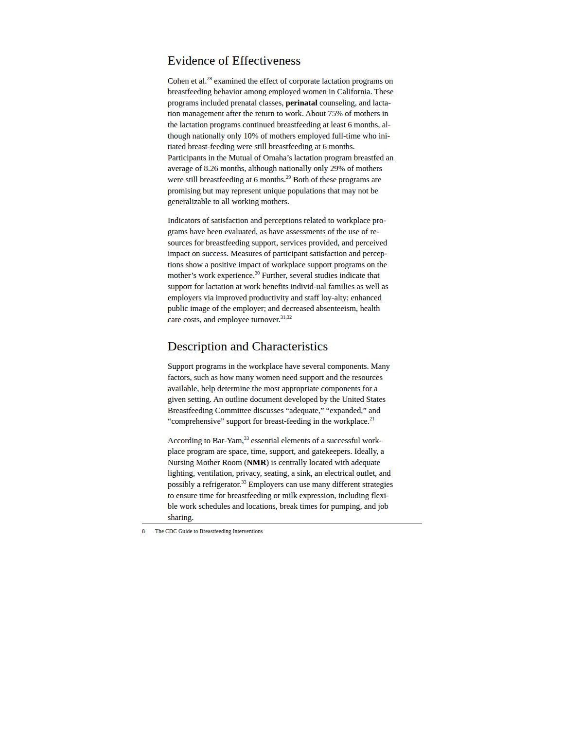Evidence of Effectiveness
Cohen et al.28 examined the effect of corporate lactation programs on breastfeeding behavior among employed women in California. These programs included prenatal classes, perinatal counseling, and lactation management after the return to work. About 75% of mothers in the lactation programs continued breastfeeding at least 6 months, although nationally only 10% of mothers employed full-time who initiated breast‑feeding were still breastfeeding at 6 months. Participants in the Mutual of Omaha’s lactation program breastfed an average of 8.26 months, although nationally only 29% of mothers were still breastfeeding at 6 months.29 Both of these programs are promising but may represent unique populations that may not be generalizable to all working mothers.
Indicators of satisfaction and perceptions related to workplace programs have been evaluated, as have assessments of the use of resources for breastfeeding support, services provided, and perceived impact on success. Measures of participant satisfaction and perceptions show a positive impact of workplace support programs on the mother’s work experience.30 Further, several studies indicate that support for lactation at work benefits individ‑ual families as well as employers via improved productivity and staff loy‑alty; enhanced public image of the employer; and decreased absenteeism, health care costs, and employee turnover.31,32
Description and Characteristics
Support programs in the workplace have several components. Many factors, such as how many women need support and the resources available, help determine the most appropriate components for a given setting. An outline document developed by the United States Breastfeeding Committee discusses “adequate,” “expanded,” and “comprehensive” support for breast‑feeding in the workplace.21
According to Bar-Yam,33 essential elements of a successful workplace program are space, time, support, and gatekeepers. Ideally, a Nursing Mother Room (NMR) is centrally located with adequate lighting, ventilation, privacy, seating, a sink, an electrical outlet, and possibly a refrigerator.33 Employers can use many different strategies to ensure time for breastfeeding or milk expression, including flexible work schedules and locations, break times for pumping, and job sharing.
8 The CDC Guide to Breastfeeding Interventions